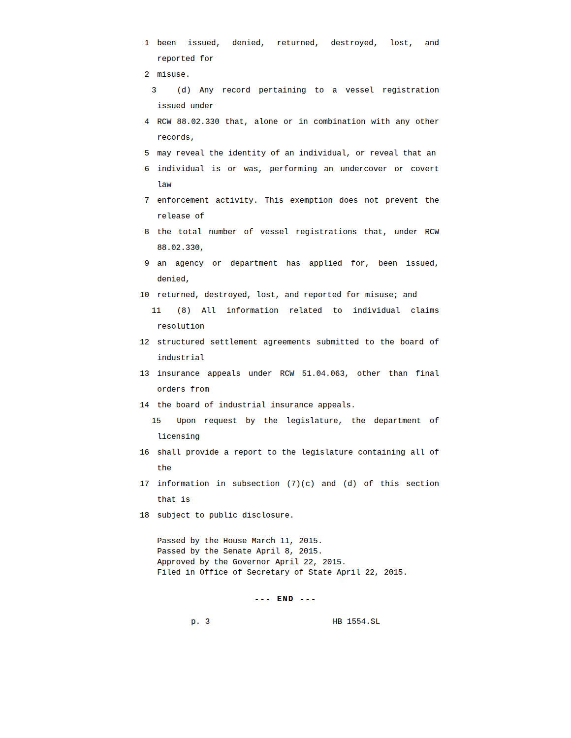been issued, denied, returned, destroyed, lost, and reported for
misuse.
(d) Any record pertaining to a vessel registration issued under
RCW 88.02.330 that, alone or in combination with any other records,
may reveal the identity of an individual, or reveal that an
individual is or was, performing an undercover or covert law
enforcement activity. This exemption does not prevent the release of
the total number of vessel registrations that, under RCW 88.02.330,
an agency or department has applied for, been issued, denied,
returned, destroyed, lost, and reported for misuse; and
(8) All information related to individual claims resolution
structured settlement agreements submitted to the board of industrial
insurance appeals under RCW 51.04.063, other than final orders from
the board of industrial insurance appeals.
Upon request by the legislature, the department of licensing
shall provide a report to the legislature containing all of the
information in subsection (7)(c) and (d) of this section that is
subject to public disclosure.
Passed by the House March 11, 2015. Passed by the Senate April 8, 2015. Approved by the Governor April 22, 2015. Filed in Office of Secretary of State April 22, 2015.
--- END ---
p. 3 HB 1554.SL